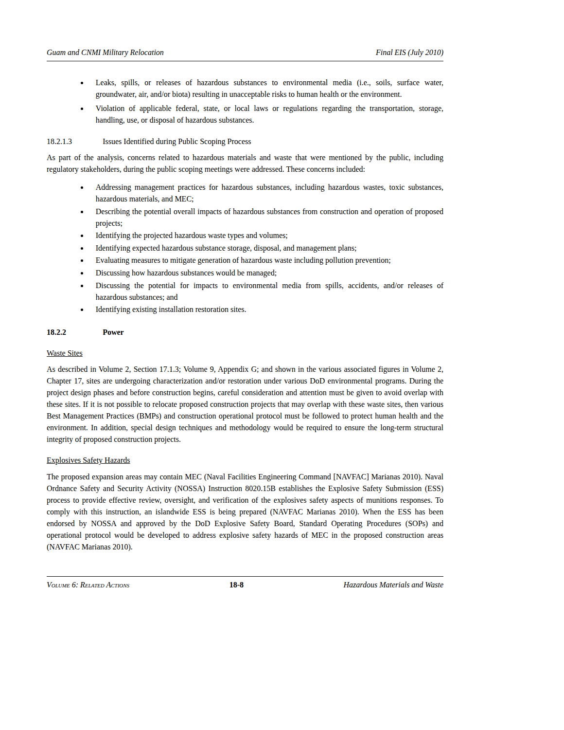Guam and CNMI Military Relocation Final EIS (July 2010)
Leaks, spills, or releases of hazardous substances to environmental media (i.e., soils, surface water, groundwater, air, and/or biota) resulting in unacceptable risks to human health or the environment.
Violation of applicable federal, state, or local laws or regulations regarding the transportation, storage, handling, use, or disposal of hazardous substances.
18.2.1.3 Issues Identified during Public Scoping Process
As part of the analysis, concerns related to hazardous materials and waste that were mentioned by the public, including regulatory stakeholders, during the public scoping meetings were addressed. These concerns included:
Addressing management practices for hazardous substances, including hazardous wastes, toxic substances, hazardous materials, and MEC;
Describing the potential overall impacts of hazardous substances from construction and operation of proposed projects;
Identifying the projected hazardous waste types and volumes;
Identifying expected hazardous substance storage, disposal, and management plans;
Evaluating measures to mitigate generation of hazardous waste including pollution prevention;
Discussing how hazardous substances would be managed;
Discussing the potential for impacts to environmental media from spills, accidents, and/or releases of hazardous substances; and
Identifying existing installation restoration sites.
18.2.2 Power
Waste Sites
As described in Volume 2, Section 17.1.3; Volume 9, Appendix G; and shown in the various associated figures in Volume 2, Chapter 17, sites are undergoing characterization and/or restoration under various DoD environmental programs. During the project design phases and before construction begins, careful consideration and attention must be given to avoid overlap with these sites. If it is not possible to relocate proposed construction projects that may overlap with these waste sites, then various Best Management Practices (BMPs) and construction operational protocol must be followed to protect human health and the environment. In addition, special design techniques and methodology would be required to ensure the long-term structural integrity of proposed construction projects.
Explosives Safety Hazards
The proposed expansion areas may contain MEC (Naval Facilities Engineering Command [NAVFAC] Marianas 2010). Naval Ordnance Safety and Security Activity (NOSSA) Instruction 8020.15B establishes the Explosive Safety Submission (ESS) process to provide effective review, oversight, and verification of the explosives safety aspects of munitions responses. To comply with this instruction, an islandwide ESS is being prepared (NAVFAC Marianas 2010). When the ESS has been endorsed by NOSSA and approved by the DoD Explosive Safety Board, Standard Operating Procedures (SOPs) and operational protocol would be developed to address explosive safety hazards of MEC in the proposed construction areas (NAVFAC Marianas 2010).
Volume 6: Related Actions 18-8 Hazardous Materials and Waste